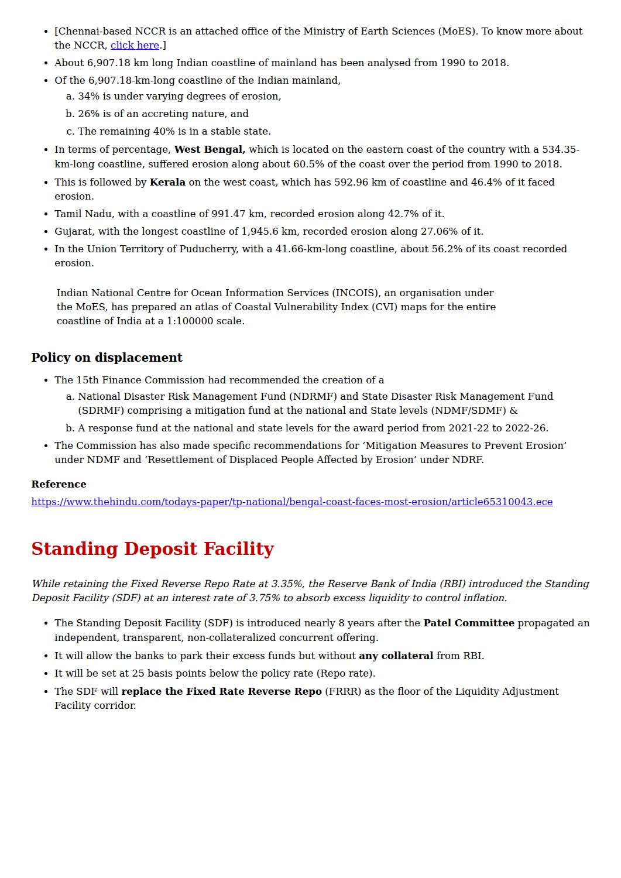[Chennai-based NCCR is an attached office of the Ministry of Earth Sciences (MoES). To know more about the NCCR, click here.]
About 6,907.18 km long Indian coastline of mainland has been analysed from 1990 to 2018.
Of the 6,907.18-km-long coastline of the Indian mainland,
34% is under varying degrees of erosion,
26% is of an accreting nature, and
The remaining 40% is in a stable state.
In terms of percentage, West Bengal, which is located on the eastern coast of the country with a 534.35-km-long coastline, suffered erosion along about 60.5% of the coast over the period from 1990 to 2018.
This is followed by Kerala on the west coast, which has 592.96 km of coastline and 46.4% of it faced erosion.
Tamil Nadu, with a coastline of 991.47 km, recorded erosion along 42.7% of it.
Gujarat, with the longest coastline of 1,945.6 km, recorded erosion along 27.06% of it.
In the Union Territory of Puducherry, with a 41.66-km-long coastline, about 56.2% of its coast recorded erosion.
Indian National Centre for Ocean Information Services (INCOIS), an organisation under the MoES, has prepared an atlas of Coastal Vulnerability Index (CVI) maps for the entire coastline of India at a 1:100000 scale.
Policy on displacement
The 15th Finance Commission had recommended the creation of a
National Disaster Risk Management Fund (NDRMF) and State Disaster Risk Management Fund (SDRMF) comprising a mitigation fund at the national and State levels (NDMF/SDMF) &
A response fund at the national and state levels for the award period from 2021-22 to 2022-26.
The Commission has also made specific recommendations for ‘Mitigation Measures to Prevent Erosion’ under NDMF and ‘Resettlement of Displaced People Affected by Erosion’ under NDRF.
Reference
https://www.thehindu.com/todays-paper/tp-national/bengal-coast-faces-most-erosion/article65310043.ece
Standing Deposit Facility
While retaining the Fixed Reverse Repo Rate at 3.35%, the Reserve Bank of India (RBI) introduced the Standing Deposit Facility (SDF) at an interest rate of 3.75% to absorb excess liquidity to control inflation.
The Standing Deposit Facility (SDF) is introduced nearly 8 years after the Patel Committee propagated an independent, transparent, non-collateralized concurrent offering.
It will allow the banks to park their excess funds but without any collateral from RBI.
It will be set at 25 basis points below the policy rate (Repo rate).
The SDF will replace the Fixed Rate Reverse Repo (FRRR) as the floor of the Liquidity Adjustment Facility corridor.